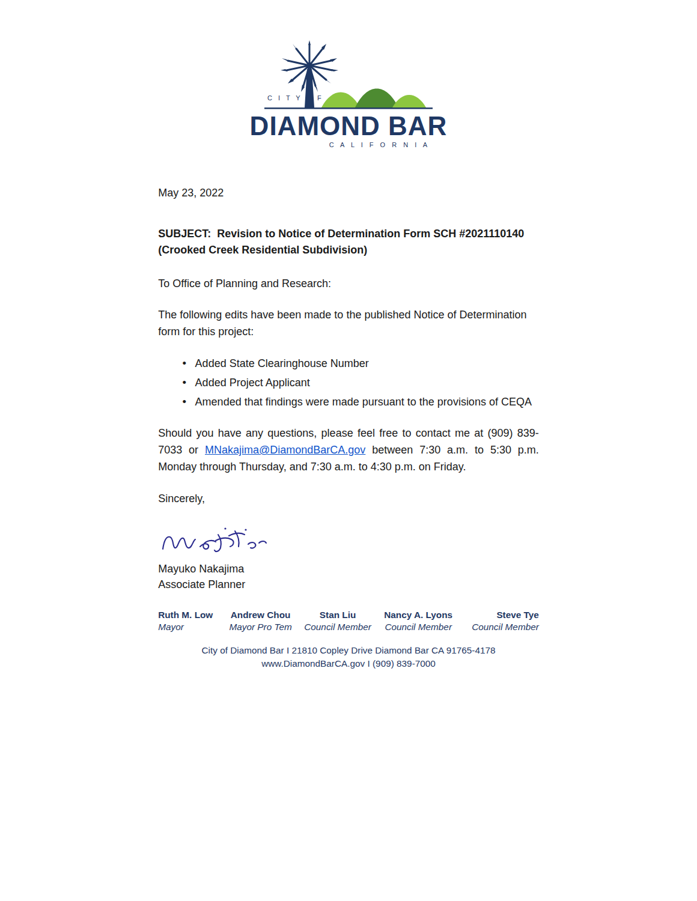C I T Y O F DIAMOND BAR C A L I F O R N I A
May 23, 2022
SUBJECT: Revision to Notice of Determination Form SCH #2021110140 (Crooked Creek Residential Subdivision)
To Office of Planning and Research:
The following edits have been made to the published Notice of Determination form for this project:
Added State Clearinghouse Number
Added Project Applicant
Amended that findings were made pursuant to the provisions of CEQA
Should you have any questions, please feel free to contact me at (909) 839-7033 or MNakajima@DiamondBarCA.gov between 7:30 a.m. to 5:30 p.m. Monday through Thursday, and 7:30 a.m. to 4:30 p.m. on Friday.
Sincerely,
Mayuko Nakajima
Associate Planner
| Ruth M. Low | Andrew Chou | Stan Liu | Nancy A. Lyons | Steve Tye |
| Mayor | Mayor Pro Tem | Council Member | Council Member | Council Member |
City of Diamond Bar I 21810 Copley Drive Diamond Bar CA 91765-4178
www.DiamondBarCA.gov I (909) 839-7000